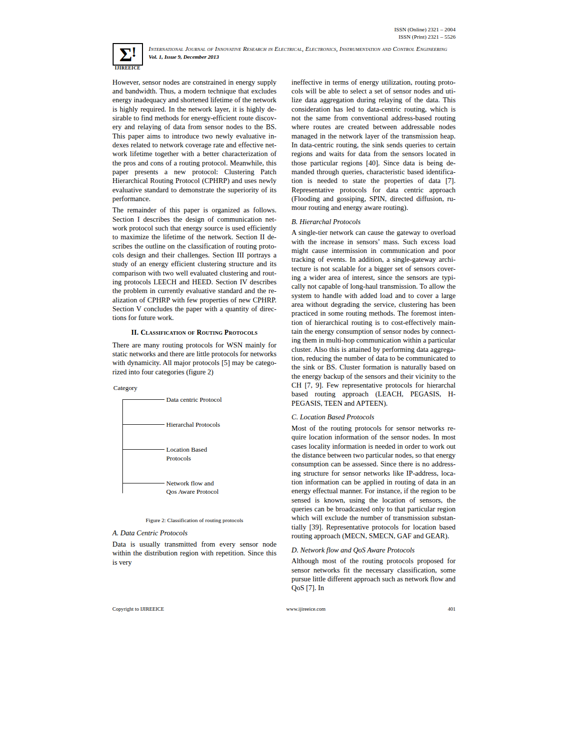ISSN (Online) 2321 – 2004
ISSN (Print) 2321 – 5526
Σ! IJIREEICE
International Journal of Innovative Research in Electrical, Electronics, Instrumentation and Control Engineering
Vol. 1, Issue 9, December 2013
However, sensor nodes are constrained in energy supply and bandwidth. Thus, a modern technique that excludes energy inadequacy and shortened lifetime of the network is highly required. In the network layer, it is highly desirable to find methods for energy-efficient route discovery and relaying of data from sensor nodes to the BS. This paper aims to introduce two newly evaluative indexes related to network coverage rate and effective network lifetime together with a better characterization of the pros and cons of a routing protocol. Meanwhile, this paper presents a new protocol: Clustering Patch Hierarchical Routing Protocol (CPHRP) and uses newly evaluative standard to demonstrate the superiority of its performance.
The remainder of this paper is organized as follows. Section I describes the design of communication network protocol such that energy source is used efficiently to maximize the lifetime of the network. Section II describes the outline on the classification of routing protocols design and their challenges. Section III portrays a study of an energy efficient clustering structure and its comparison with two well evaluated clustering and routing protocols LEECH and HEED. Section IV describes the problem in currently evaluative standard and the realization of CPHRP with few properties of new CPHRP. Section V concludes the paper with a quantity of directions for future work.
II. Classification of Routing Protocols
There are many routing protocols for WSN mainly for static networks and there are little protocols for networks with dynamicity. All major protocols [5] may be categorized into four categories (figure 2)
Category
Data centric Protocol
Hierarchal Protocols
Location Based
Protocols
Network flow and
Qos Aware Protocol
Figure 2: Classification of routing protocols
A. Data Centric Protocols
Data is usually transmitted from every sensor node within the distribution region with repetition. Since this is very
ineffective in terms of energy utilization, routing protocols will be able to select a set of sensor nodes and utilize data aggregation during relaying of the data. This consideration has led to data-centric routing, which is not the same from conventional address-based routing where routes are created between addressable nodes managed in the network layer of the transmission heap. In data-centric routing, the sink sends queries to certain regions and waits for data from the sensors located in those particular regions [40]. Since data is being demanded through queries, characteristic based identification is needed to state the properties of data [7]. Representative protocols for data centric approach (Flooding and gossiping, SPIN, directed diffusion, rumour routing and energy aware routing).
B. Hierarchal Protocols
A single-tier network can cause the gateway to overload with the increase in sensors’ mass. Such excess load might cause intermission in communication and poor tracking of events. In addition, a single-gateway architecture is not scalable for a bigger set of sensors covering a wider area of interest, since the sensors are typically not capable of long-haul transmission. To allow the system to handle with added load and to cover a large area without degrading the service, clustering has been practiced in some routing methods. The foremost intention of hierarchical routing is to cost-effectively maintain the energy consumption of sensor nodes by connecting them in multi-hop communication within a particular cluster. Also this is attained by performing data aggregation, reducing the number of data to be communicated to the sink or BS. Cluster formation is naturally based on the energy backup of the sensors and their vicinity to the CH [7, 9]. Few representative protocols for hierarchal based routing approach (LEACH, PEGASIS, H-PEGASIS, TEEN and APTEEN).
C. Location Based Protocols
Most of the routing protocols for sensor networks require location information of the sensor nodes. In most cases locality information is needed in order to work out the distance between two particular nodes, so that energy consumption can be assessed. Since there is no addressing structure for sensor networks like IP-address, location information can be applied in routing of data in an energy effectual manner. For instance, if the region to be sensed is known, using the location of sensors, the queries can be broadcasted only to that particular region which will exclude the number of transmission substantially [39]. Representative protocols for location based routing approach (MECN, SMECN, GAF and GEAR).
D. Network flow and QoS Aware Protocols
Although most of the routing protocols proposed for sensor networks fit the necessary classification, some pursue little different approach such as network flow and QoS [7]. In
Copyright to IJIREEICE
www.ijireeice.com
401